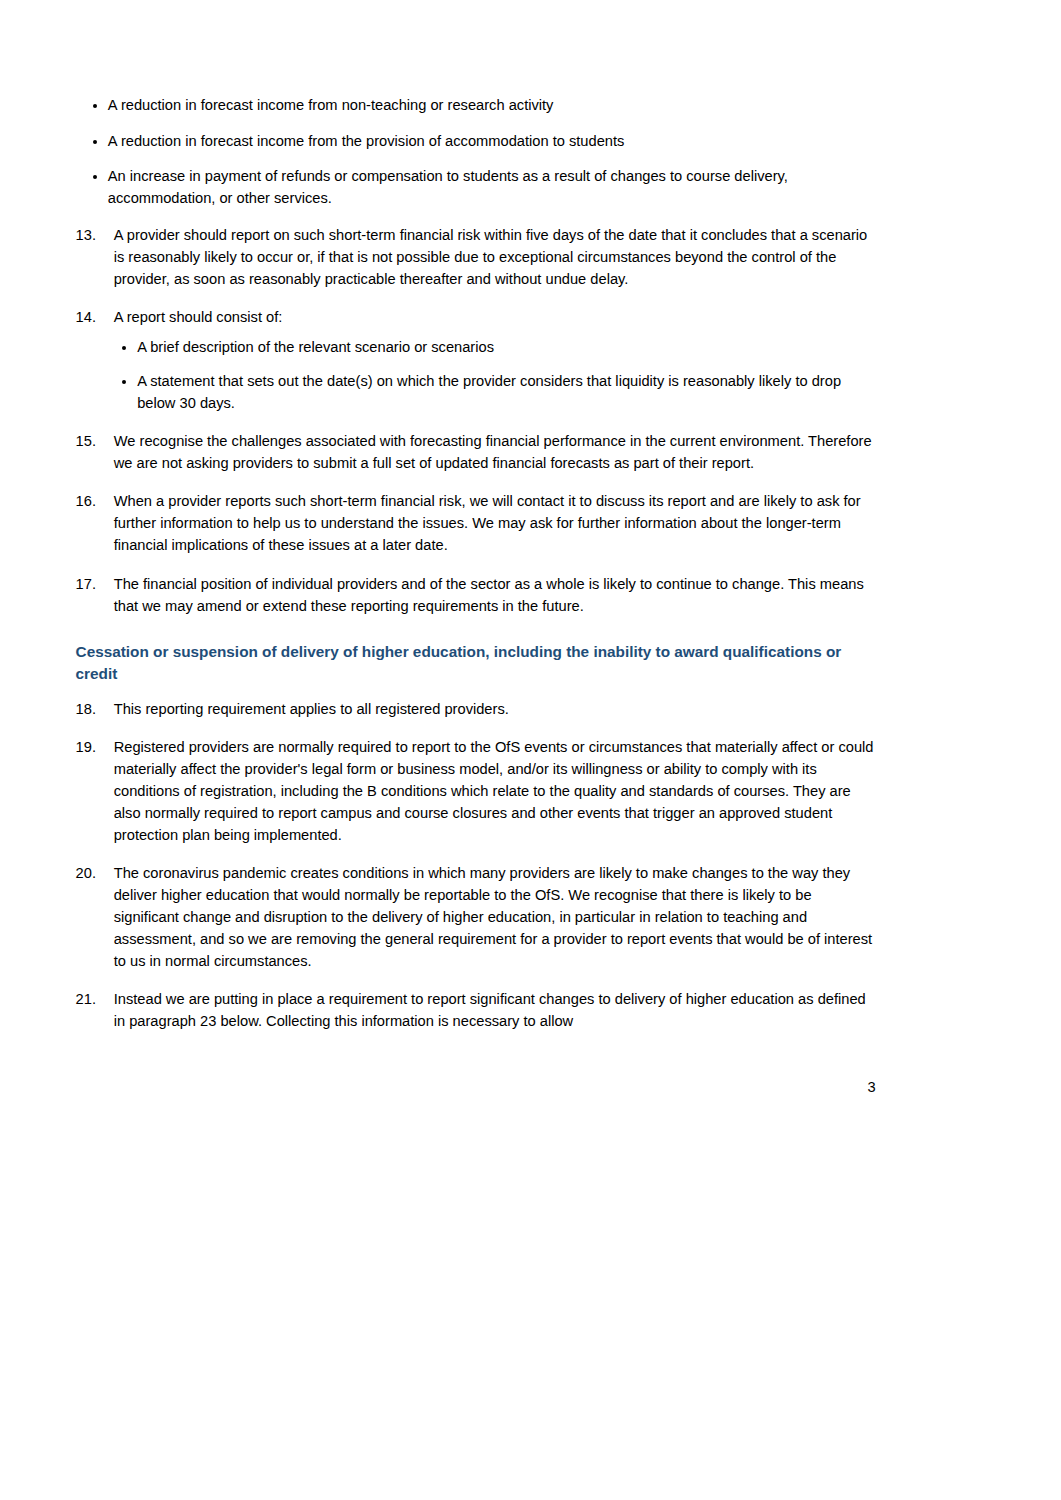A reduction in forecast income from non-teaching or research activity
A reduction in forecast income from the provision of accommodation to students
An increase in payment of refunds or compensation to students as a result of changes to course delivery, accommodation, or other services.
13. A provider should report on such short-term financial risk within five days of the date that it concludes that a scenario is reasonably likely to occur or, if that is not possible due to exceptional circumstances beyond the control of the provider, as soon as reasonably practicable thereafter and without undue delay.
14. A report should consist of:
A brief description of the relevant scenario or scenarios
A statement that sets out the date(s) on which the provider considers that liquidity is reasonably likely to drop below 30 days.
15. We recognise the challenges associated with forecasting financial performance in the current environment. Therefore we are not asking providers to submit a full set of updated financial forecasts as part of their report.
16. When a provider reports such short-term financial risk, we will contact it to discuss its report and are likely to ask for further information to help us to understand the issues. We may ask for further information about the longer-term financial implications of these issues at a later date.
17. The financial position of individual providers and of the sector as a whole is likely to continue to change. This means that we may amend or extend these reporting requirements in the future.
Cessation or suspension of delivery of higher education, including the inability to award qualifications or credit
18. This reporting requirement applies to all registered providers.
19. Registered providers are normally required to report to the OfS events or circumstances that materially affect or could materially affect the provider's legal form or business model, and/or its willingness or ability to comply with its conditions of registration, including the B conditions which relate to the quality and standards of courses. They are also normally required to report campus and course closures and other events that trigger an approved student protection plan being implemented.
20. The coronavirus pandemic creates conditions in which many providers are likely to make changes to the way they deliver higher education that would normally be reportable to the OfS. We recognise that there is likely to be significant change and disruption to the delivery of higher education, in particular in relation to teaching and assessment, and so we are removing the general requirement for a provider to report events that would be of interest to us in normal circumstances.
21. Instead we are putting in place a requirement to report significant changes to delivery of higher education as defined in paragraph 23 below. Collecting this information is necessary to allow
3